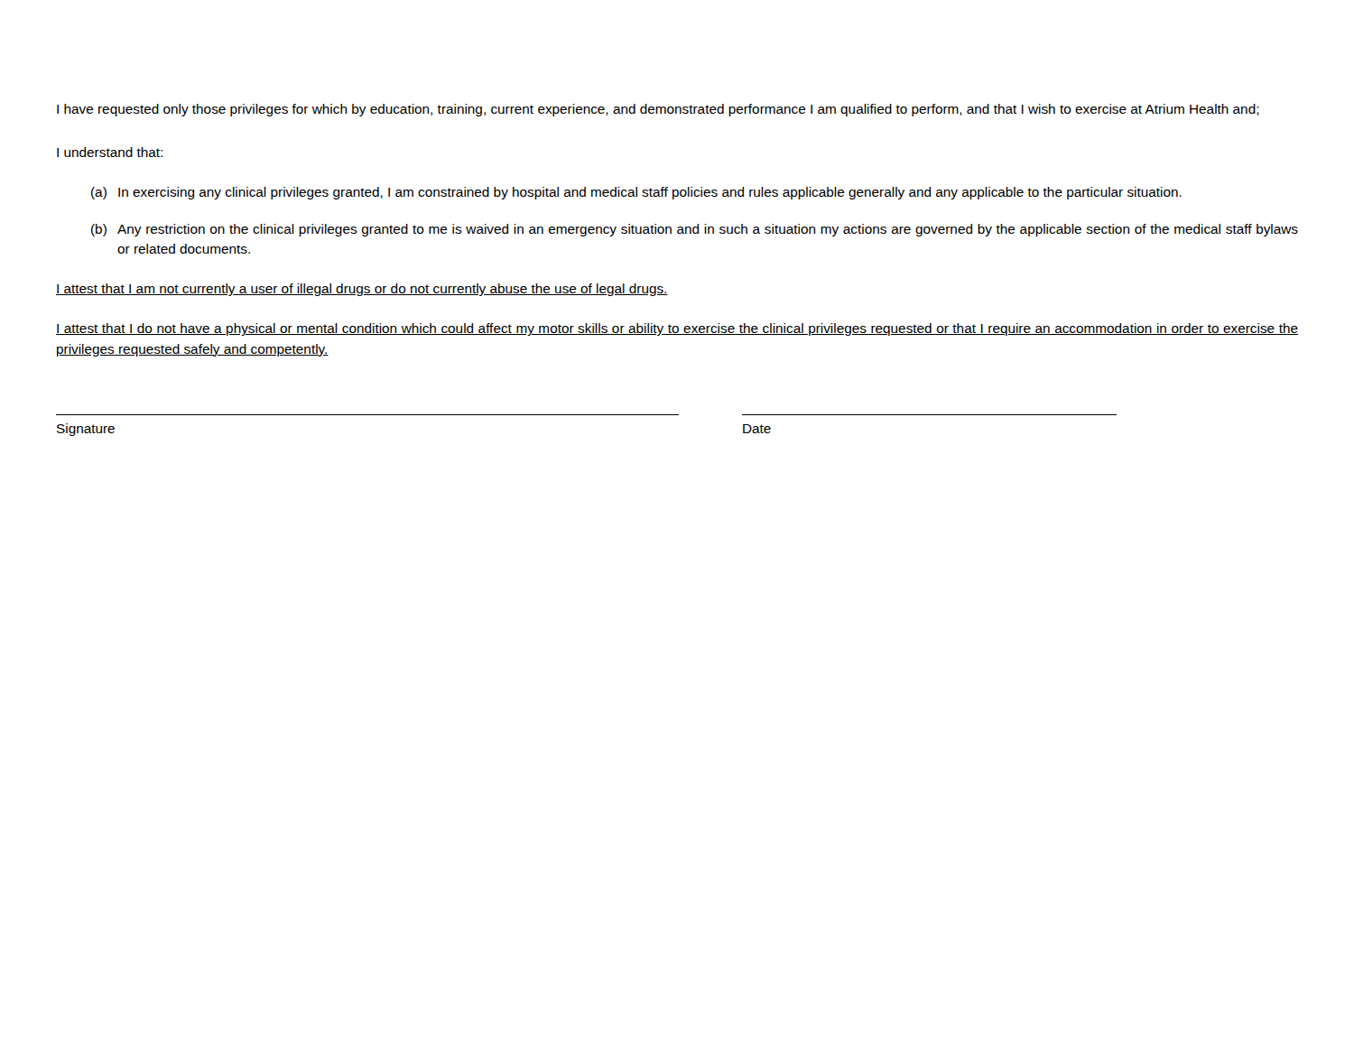I have requested only those privileges for which by education, training, current experience, and demonstrated performance I am qualified to perform, and that I wish to exercise at Atrium Health and;
I understand that:
(a) In exercising any clinical privileges granted, I am constrained by hospital and medical staff policies and rules applicable generally and any applicable to the particular situation.
(b) Any restriction on the clinical privileges granted to me is waived in an emergency situation and in such a situation my actions are governed by the applicable section of the medical staff bylaws or related documents.
I attest that I am not currently a user of illegal drugs or do not currently abuse the use of legal drugs.
I attest that I do not have a physical or mental condition which could affect my motor skills or ability to exercise the clinical privileges requested or that I require an accommodation in order to exercise the privileges requested safely and competently.
Signature
Date